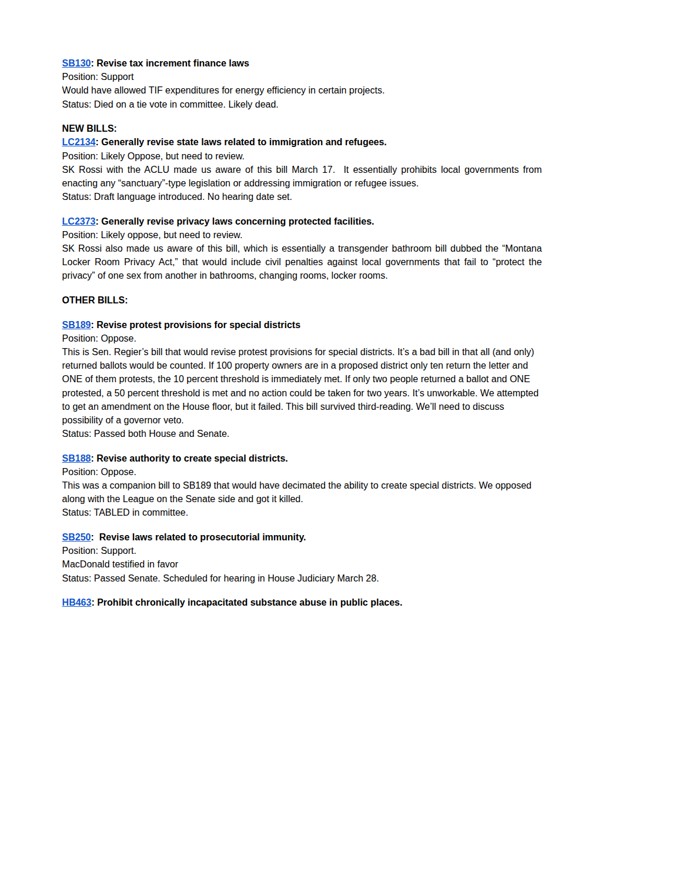SB130: Revise tax increment finance laws
Position: Support
Would have allowed TIF expenditures for energy efficiency in certain projects.
Status: Died on a tie vote in committee. Likely dead.
NEW BILLS:
LC2134: Generally revise state laws related to immigration and refugees.
Position: Likely Oppose, but need to review.
SK Rossi with the ACLU made us aware of this bill March 17. It essentially prohibits local governments from enacting any “sanctuary”-type legislation or addressing immigration or refugee issues.
Status: Draft language introduced. No hearing date set.
LC2373: Generally revise privacy laws concerning protected facilities.
Position: Likely oppose, but need to review.
SK Rossi also made us aware of this bill, which is essentially a transgender bathroom bill dubbed the “Montana Locker Room Privacy Act,” that would include civil penalties against local governments that fail to “protect the privacy” of one sex from another in bathrooms, changing rooms, locker rooms.
OTHER BILLS:
SB189: Revise protest provisions for special districts
Position: Oppose.
This is Sen. Regier’s bill that would revise protest provisions for special districts. It’s a bad bill in that all (and only) returned ballots would be counted. If 100 property owners are in a proposed district only ten return the letter and ONE of them protests, the 10 percent threshold is immediately met. If only two people returned a ballot and ONE protested, a 50 percent threshold is met and no action could be taken for two years. It’s unworkable. We attempted to get an amendment on the House floor, but it failed. This bill survived third-reading. We’ll need to discuss possibility of a governor veto.
Status: Passed both House and Senate.
SB188: Revise authority to create special districts.
Position: Oppose.
This was a companion bill to SB189 that would have decimated the ability to create special districts. We opposed along with the League on the Senate side and got it killed.
Status: TABLED in committee.
SB250: Revise laws related to prosecutorial immunity.
Position: Support.
MacDonald testified in favor
Status: Passed Senate. Scheduled for hearing in House Judiciary March 28.
HB463: Prohibit chronically incapacitated substance abuse in public places.